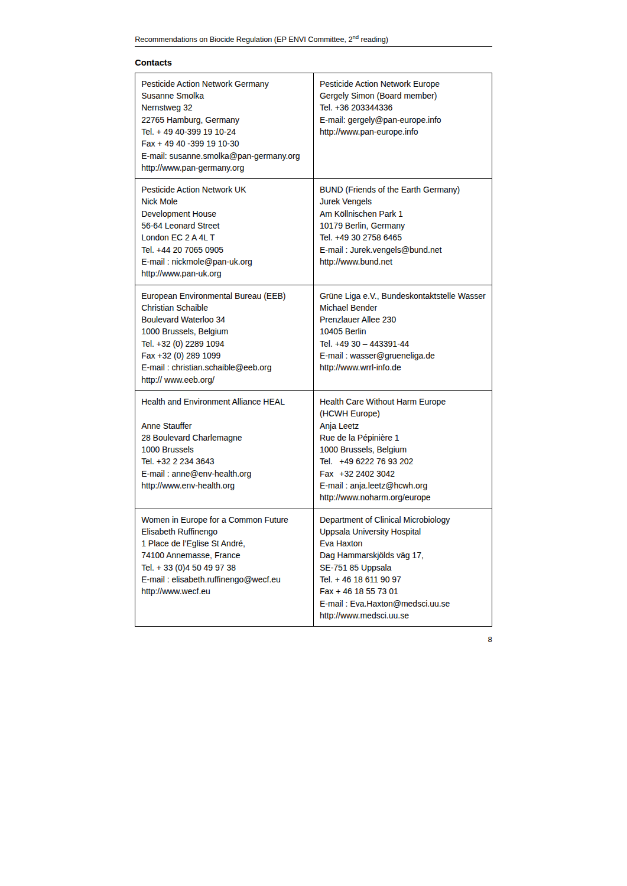Recommendations on Biocide Regulation (EP ENVI Committee, 2nd reading)
Contacts
| Pesticide Action Network Germany Susanne Smolka Nernstweg 32 22765 Hamburg, Germany Tel. + 49 40-399 19 10-24 Fax + 49 40 -399 19 10-30 E-mail: susanne.smolka@pan-germany.org http://www.pan-germany.org | Pesticide Action Network Europe Gergely Simon (Board member) Tel. +36 203344336 E-mail: gergely@pan-europe.info http://www.pan-europe.info |
| Pesticide Action Network UK Nick Mole Development House 56-64 Leonard Street London EC 2 A 4L T Tel. +44 20 7065 0905 E-mail : nickmole@pan-uk.org http://www.pan-uk.org | BUND (Friends of the Earth Germany) Jurek Vengels Am Köllnischen Park 1 10179 Berlin, Germany Tel. +49 30 2758 6465 E-mail : Jurek.vengels@bund.net http://www.bund.net |
| European Environmental Bureau (EEB) Christian Schaible Boulevard Waterloo 34 1000 Brussels, Belgium Tel. +32 (0) 2289 1094 Fax +32 (0) 289 1099 E-mail : christian.schaible@eeb.org http:// www.eeb.org/ | Grüne Liga e.V., Bundeskontaktstelle Wasser Michael Bender Prenzlauer Allee 230 10405 Berlin Tel. +49 30 – 443391-44 E-mail : wasser@grueneliga.de http://www.wrrl-info.de |
| Health and Environment Alliance HEAL Anne Stauffer 28 Boulevard Charlemagne 1000 Brussels Tel. +32 2 234 3643 E-mail : anne@env-health.org http://www.env-health.org | Health Care Without Harm Europe (HCWH Europe) Anja Leetz Rue de la Pépinière 1 1000 Brussels, Belgium Tel. +49 6222 76 93 202 Fax +32 2402 3042 E-mail : anja.leetz@hcwh.org http://www.noharm.org/europe |
| Women in Europe for a Common Future Elisabeth Ruffinengo 1 Place de l’Eglise St André, 74100 Annemasse, France Tel. + 33 (0)4 50 49 97 38 E-mail : elisabeth.ruffinengo@wecf.eu http://www.wecf.eu | Department of Clinical Microbiology Uppsala University Hospital Eva Haxton Dag Hammarskjölds väg 17, SE-751 85 Uppsala Tel. + 46 18 611 90 97 Fax + 46 18 55 73 01 E-mail : Eva.Haxton@medsci.uu.se http://www.medsci.uu.se |
8